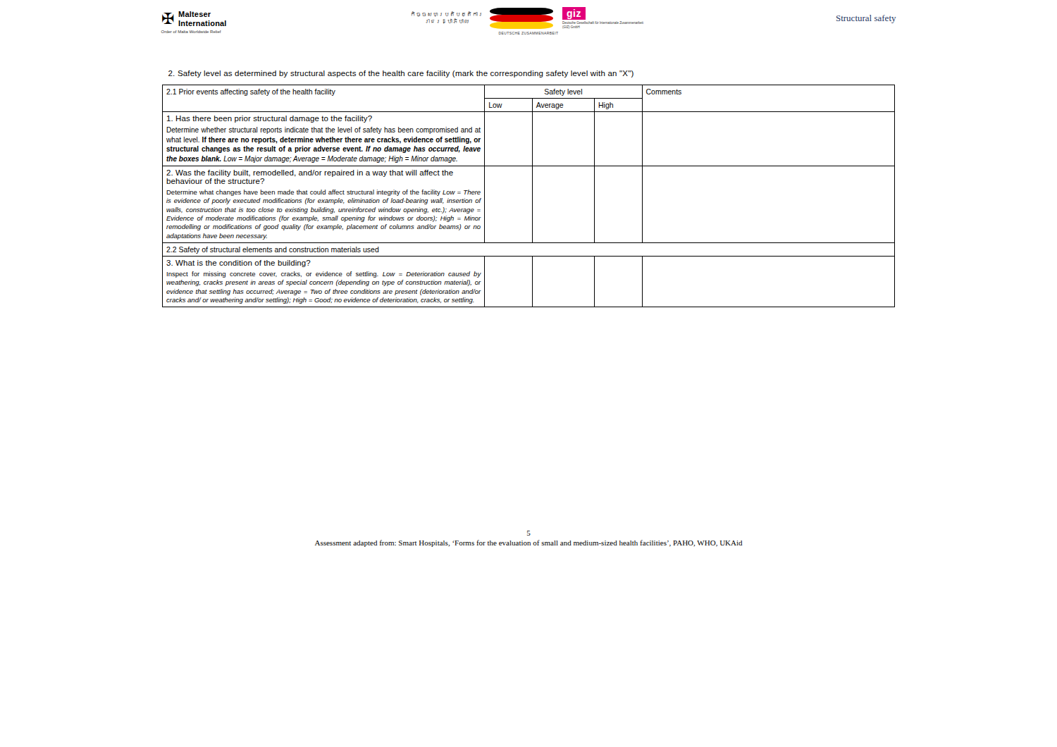✠ Malteser
International
Order of Malta Worldwide Relief
កិច្ចសហប្រតិបត្តិការ
រាជរដ្ឋាភិបាល giz
Deutsche Gesellschaft für Internationale Zusammenarbeit (GIZ) GmbH
DEUTSCHE ZUSAMMENARBEIT
Structural safety
2. Safety level as determined by structural aspects of the health care facility (mark the corresponding safety level with an "X")
| 2.1 Prior events affecting safety of the health facility | Safety level | Comments |
| Low | Average | High |
| 1. Has there been prior structural damage to the facility? Determine whether structural reports indicate that the level of safety has been compromised and at what level. If there are no reports, determine whether there are cracks, evidence of settling, or structural changes as the result of a prior adverse event. If no damage has occurred, leave the boxes blank. Low = Major damage; Average = Moderate damage; High = Minor damage. | | | | |
| 2. Was the facility built, remodelled, and/or repaired in a way that will affect the behaviour of the structure? Determine what changes have been made that could affect structural integrity of the facility Low = There is evidence of poorly executed modifications (for example, elimination of load-bearing wall, insertion of walls, construction that is too close to existing building, unreinforced window opening, etc.); Average = Evidence of moderate modifications (for example, small opening for windows or doors); High = Minor remodelling or modifications of good quality (for example, placement of columns and/or beams) or no adaptations have been necessary. | | | | |
| 2.2 Safety of structural elements and construction materials used |
| 3. What is the condition of the building? Inspect for missing concrete cover, cracks, or evidence of settling. Low = Deterioration caused by weathering, cracks present in areas of special concern (depending on type of construction material), or evidence that settling has occurred; Average = Two of three conditions are present (deterioration and/or cracks and/ or weathering and/or settling); High = Good; no evidence of deterioration, cracks, or settling. | | | | |
5
Assessment adapted from: Smart Hospitals, ‘Forms for the evaluation of small and medium-sized health facilities’, PAHO, WHO, UKAid